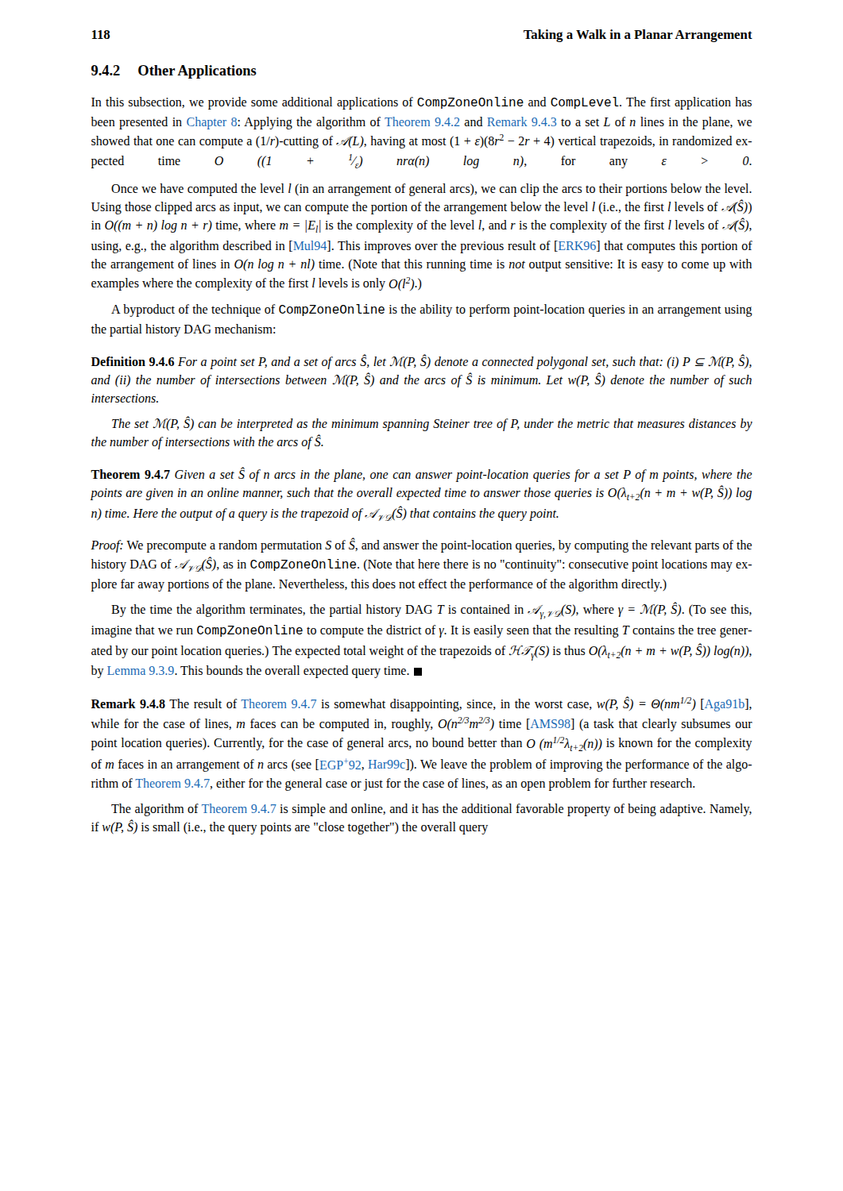118 Taking a Walk in a Planar Arrangement
9.4.2 Other Applications
In this subsection, we provide some additional applications of CompZoneOnline and CompLevel. The first application has been presented in Chapter 8: Applying the algorithm of Theorem 9.4.2 and Remark 9.4.3 to a set L of n lines in the plane, we showed that one can compute a (1/r)-cutting of 𝒜(L), having at most (1 + ε)(8r2 − 2r + 4) vertical trapezoids, in randomized expected time O ((1 + 1⁄ε) nrα(n) log n), for any ε > 0.
Once we have computed the level l (in an arrangement of general arcs), we can clip the arcs to their portions below the level. Using those clipped arcs as input, we can compute the portion of the arrangement below the level l (i.e., the first l levels of 𝒜(Ŝ)) in O((m + n) log n + r) time, where m = |El| is the complexity of the level l, and r is the complexity of the first l levels of 𝒜(Ŝ), using, e.g., the algorithm described in [Mul94]. This improves over the previous result of [ERK96] that computes this portion of the arrangement of lines in O(n log n + nl) time. (Note that this running time is not output sensitive: It is easy to come up with examples where the complexity of the first l levels is only O(l2).)
A byproduct of the technique of CompZoneOnline is the ability to perform point-location queries in an arrangement using the partial history DAG mechanism:
Definition 9.4.6 For a point set P, and a set of arcs Ŝ, let ℳ(P, Ŝ) denote a connected polygonal set, such that: (i) P ⊆ ℳ(P, Ŝ), and (ii) the number of intersections between ℳ(P, Ŝ) and the arcs of Ŝ is minimum. Let w(P, Ŝ) denote the number of such intersections.
The set ℳ(P, Ŝ) can be interpreted as the minimum spanning Steiner tree of P, under the metric that measures distances by the number of intersections with the arcs of Ŝ.
Theorem 9.4.7 Given a set Ŝ of n arcs in the plane, one can answer point-location queries for a set P of m points, where the points are given in an online manner, such that the overall expected time to answer those queries is O(λt+2(n + m + w(P, Ŝ)) log n) time. Here the output of a query is the trapezoid of 𝒜𝒱𝒟(Ŝ) that contains the query point.
Proof: We precompute a random permutation S of Ŝ, and answer the point-location queries, by computing the relevant parts of the history DAG of 𝒜𝒱𝒟(Ŝ), as in CompZoneOnline. (Note that here there is no "continuity": consecutive point locations may explore far away portions of the plane. Nevertheless, this does not effect the performance of the algorithm directly.)
By the time the algorithm terminates, the partial history DAG T is contained in 𝒜γ,𝒱𝒟(S), where γ = ℳ(P, Ŝ). (To see this, imagine that we run CompZoneOnline to compute the district of γ. It is easily seen that the resulting T contains the tree generated by our point location queries.) The expected total weight of the trapezoids of ℋ𝒯γ(S) is thus O(λt+2(n + m + w(P, Ŝ)) log(n)), by Lemma 9.3.9. This bounds the overall expected query time.
Remark 9.4.8 The result of Theorem 9.4.7 is somewhat disappointing, since, in the worst case, w(P, Ŝ) = Θ(nm1/2) [Aga91b], while for the case of lines, m faces can be computed in, roughly, O(n2/3m2/3) time [AMS98] (a task that clearly subsumes our point location queries). Currently, for the case of general arcs, no bound better than O (m1/2λt+2(n)) is known for the complexity of m faces in an arrangement of n arcs (see [EGP+92, Har99c]). We leave the problem of improving the performance of the algorithm of Theorem 9.4.7, either for the general case or just for the case of lines, as an open problem for further research.
The algorithm of Theorem 9.4.7 is simple and online, and it has the additional favorable property of being adaptive. Namely, if w(P, Ŝ) is small (i.e., the query points are "close together") the overall query